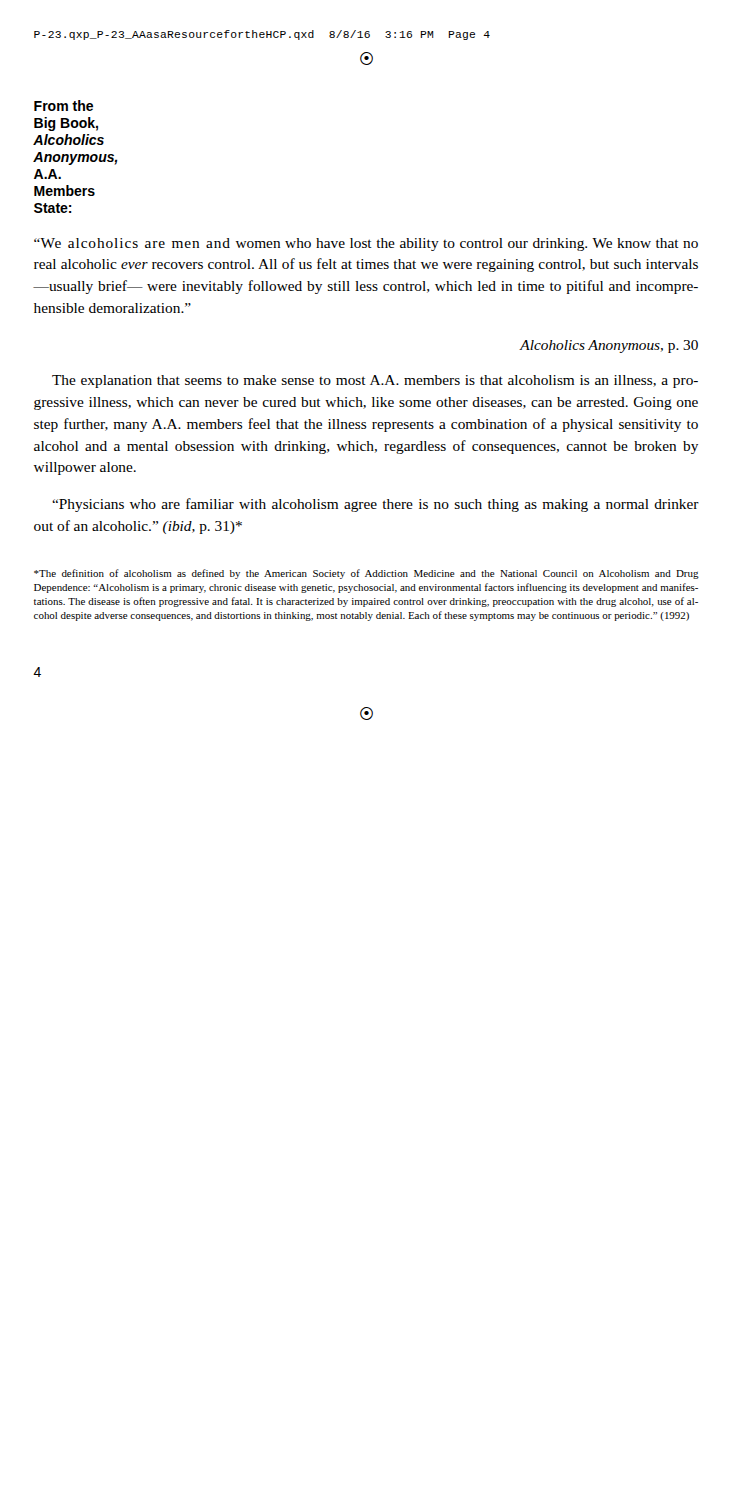P-23.qxp_P-23_AAasaResourcefortheHCP.qxd 8/8/16 3:16 PM Page 4
⦿
From the
Big Book,
Alcoholics
Anonymous,
A.A.
Members
State:
“We alcoholics are men and women who have lost the ability to control our drinking. We know that no real alcoholic ever recovers control. All of us felt at times that we were regaining control, but such intervals—usually brief— were inevitably followed by still less control, which led in time to pitiful and incomprehensible demoralization.”
Alcoholics Anonymous, p. 30
The explanation that seems to make sense to most A.A. members is that alcoholism is an illness, a progressive illness, which can never be cured but which, like some other diseases, can be arrested. Going one step further, many A.A. members feel that the illness represents a combination of a physical sensitivity to alcohol and a mental obsession with drinking, which, regardless of consequences, cannot be broken by willpower alone.
“Physicians who are familiar with alcoholism agree there is no such thing as making a normal drinker out of an alcoholic.” (ibid, p. 31)*
*The definition of alcoholism as defined by the American Society of Addiction Medicine and the National Council on Alcoholism and Drug Dependence: “Alcoholism is a primary, chronic disease with genetic, psychosocial, and environmental factors influencing its development and manifestations. The disease is often progressive and fatal. It is characterized by impaired control over drinking, preoccupation with the drug alcohol, use of alcohol despite adverse consequences, and distortions in thinking, most notably denial. Each of these symptoms may be continuous or periodic.” (1992)
4
⦿